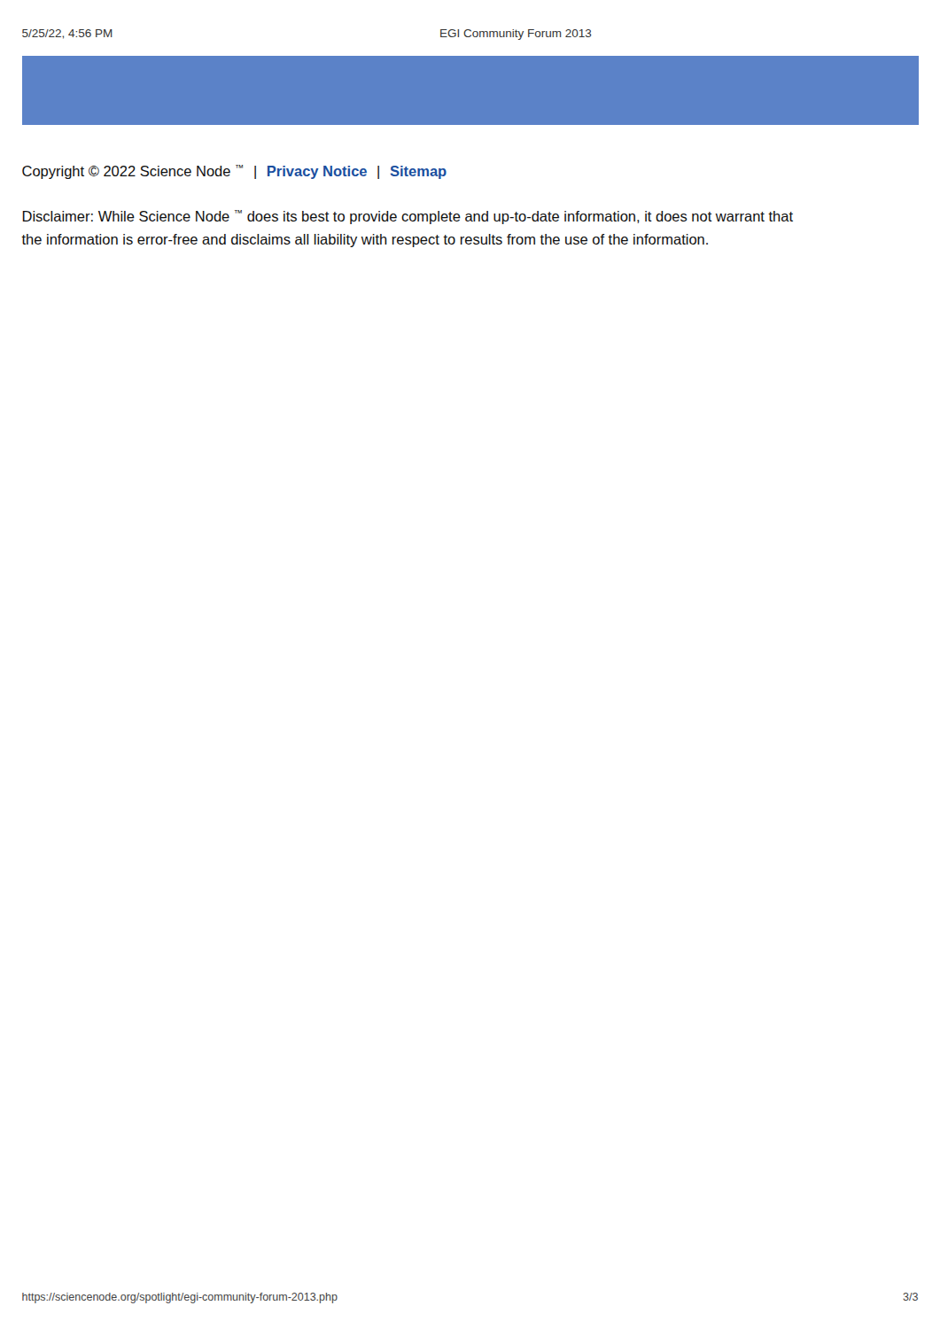5/25/22, 4:56 PM EGI Community Forum 2013
Copyright © 2022 Science Node ™ | Privacy Notice | Sitemap
Disclaimer: While Science Node ™ does its best to provide complete and up-to-date information, it does not warrant that the information is error-free and disclaims all liability with respect to results from the use of the information.
https://sciencenode.org/spotlight/egi-community-forum-2013.php 3/3